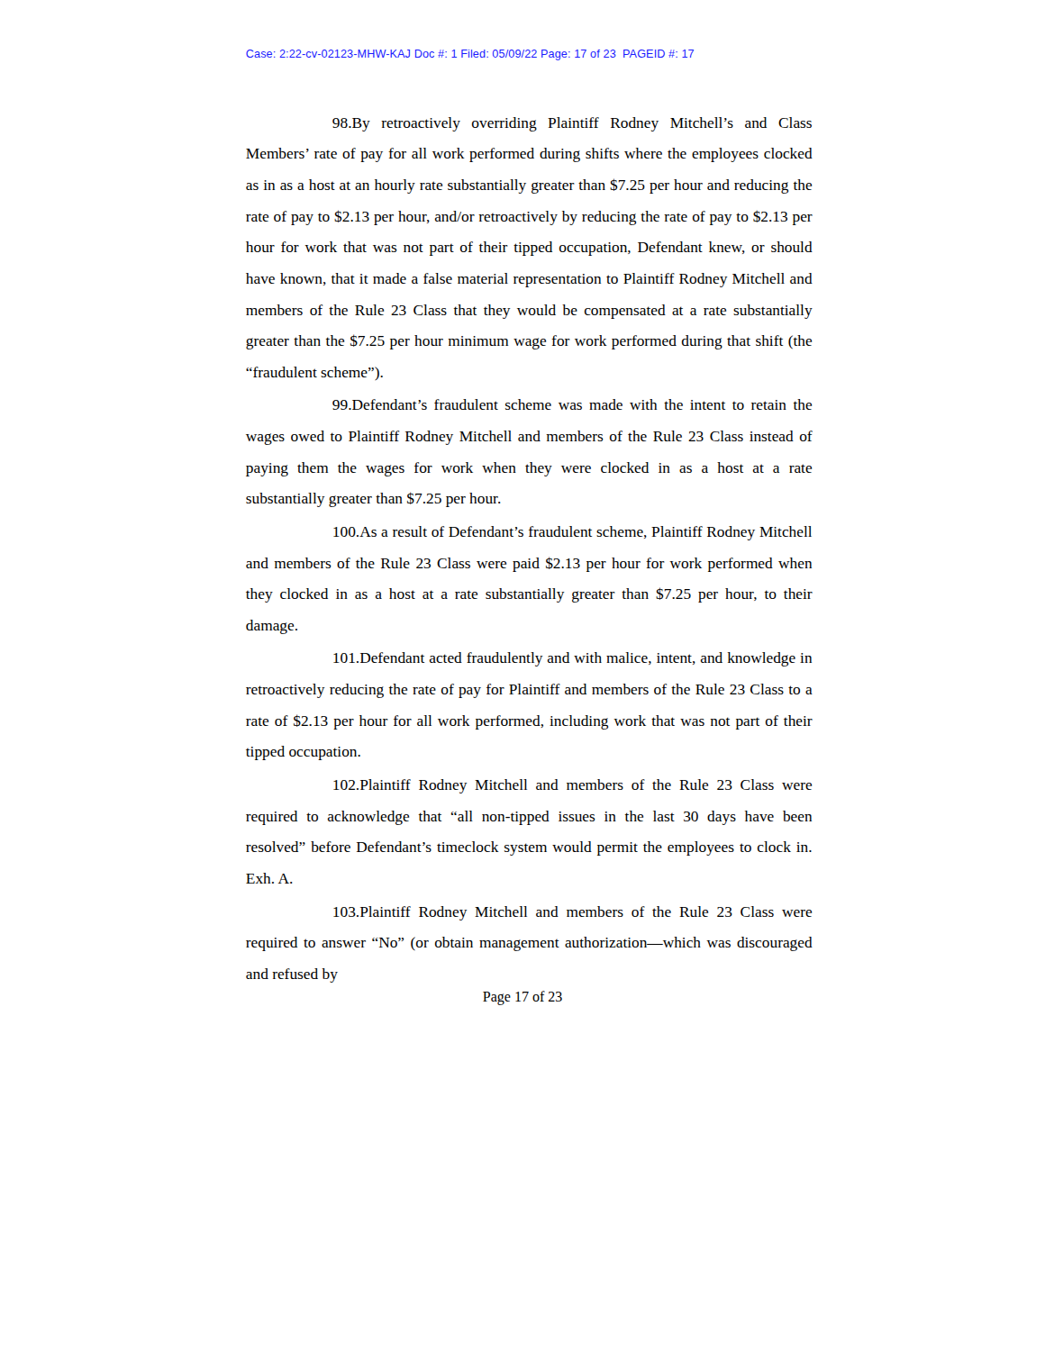Case: 2:22-cv-02123-MHW-KAJ Doc #: 1 Filed: 05/09/22 Page: 17 of 23 PAGEID #: 17
98. By retroactively overriding Plaintiff Rodney Mitchell’s and Class Members’ rate of pay for all work performed during shifts where the employees clocked as in as a host at an hourly rate substantially greater than $7.25 per hour and reducing the rate of pay to $2.13 per hour, and/or retroactively by reducing the rate of pay to $2.13 per hour for work that was not part of their tipped occupation, Defendant knew, or should have known, that it made a false material representation to Plaintiff Rodney Mitchell and members of the Rule 23 Class that they would be compensated at a rate substantially greater than the $7.25 per hour minimum wage for work performed during that shift (the “fraudulent scheme”).
99. Defendant’s fraudulent scheme was made with the intent to retain the wages owed to Plaintiff Rodney Mitchell and members of the Rule 23 Class instead of paying them the wages for work when they were clocked in as a host at a rate substantially greater than $7.25 per hour.
100. As a result of Defendant’s fraudulent scheme, Plaintiff Rodney Mitchell and members of the Rule 23 Class were paid $2.13 per hour for work performed when they clocked in as a host at a rate substantially greater than $7.25 per hour, to their damage.
101. Defendant acted fraudulently and with malice, intent, and knowledge in retroactively reducing the rate of pay for Plaintiff and members of the Rule 23 Class to a rate of $2.13 per hour for all work performed, including work that was not part of their tipped occupation.
102. Plaintiff Rodney Mitchell and members of the Rule 23 Class were required to acknowledge that “all non-tipped issues in the last 30 days have been resolved” before Defendant’s timeclock system would permit the employees to clock in. Exh. A.
103. Plaintiff Rodney Mitchell and members of the Rule 23 Class were required to answer “No” (or obtain management authorization—which was discouraged and refused by
Page 17 of 23